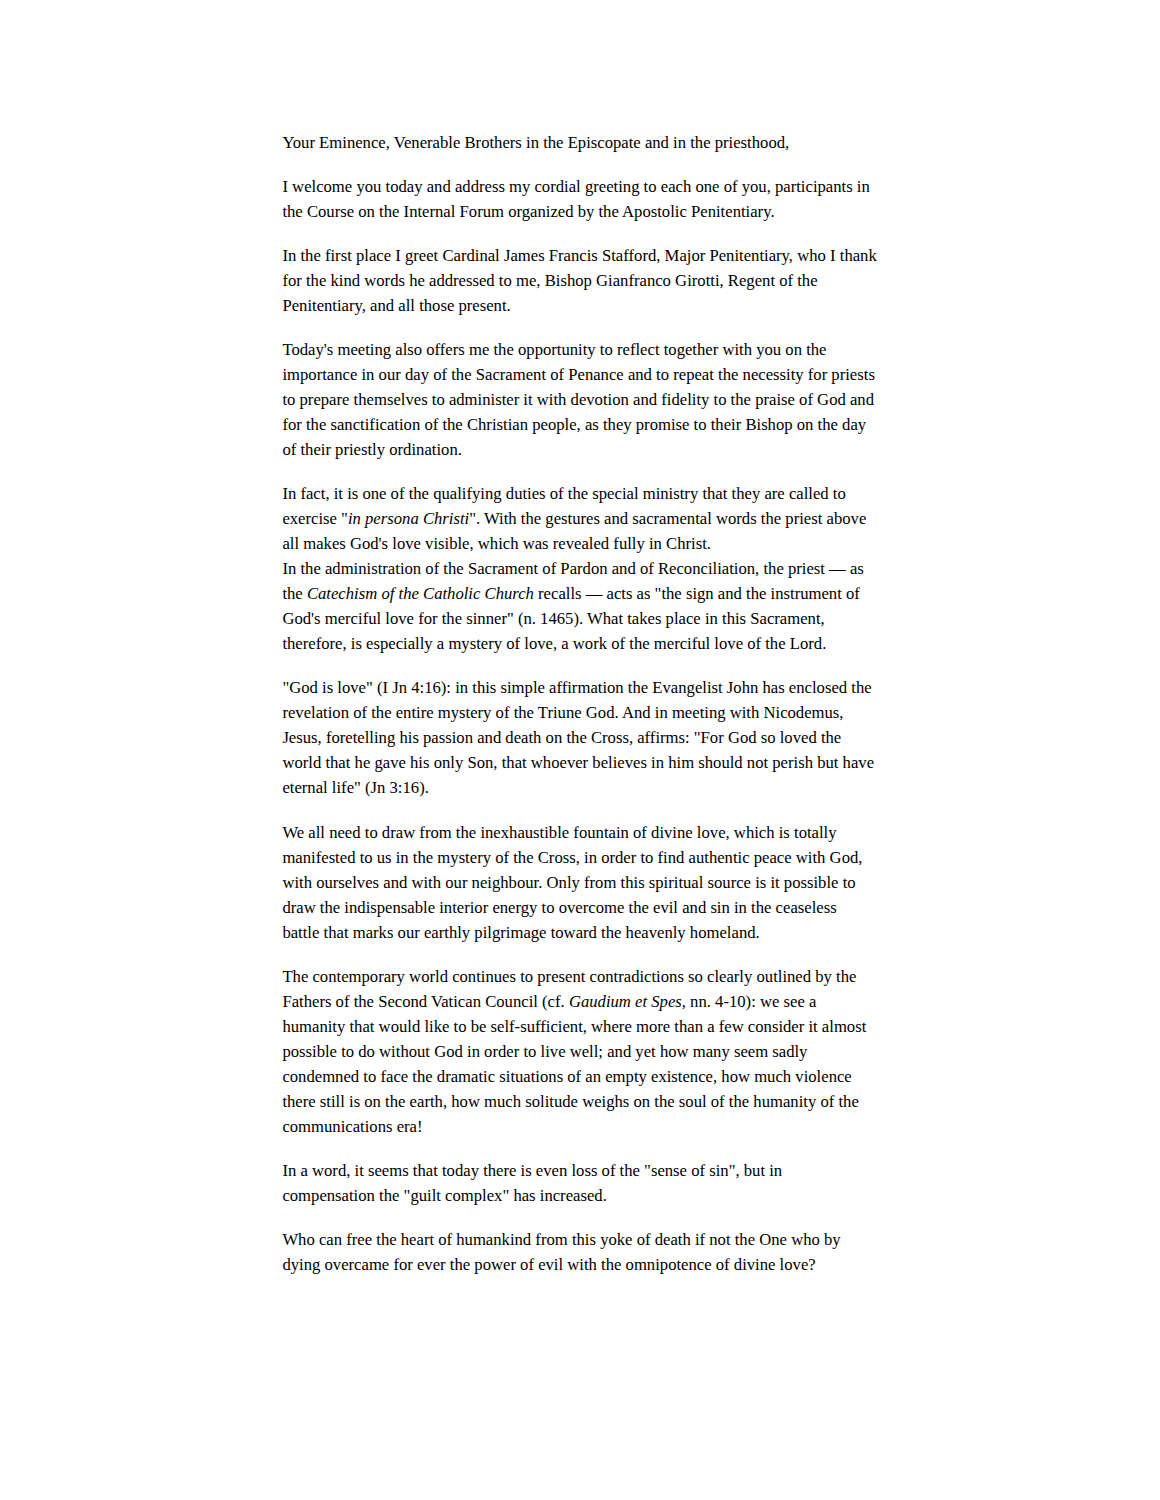Your Eminence, Venerable Brothers in the Episcopate and in the priesthood,
I welcome you today and address my cordial greeting to each one of you, participants in the Course on the Internal Forum organized by the Apostolic Penitentiary.
In the first place I greet Cardinal James Francis Stafford, Major Penitentiary, who I thank for the kind words he addressed to me, Bishop Gianfranco Girotti, Regent of the Penitentiary, and all those present.
Today's meeting also offers me the opportunity to reflect together with you on the importance in our day of the Sacrament of Penance and to repeat the necessity for priests to prepare themselves to administer it with devotion and fidelity to the praise of God and for the sanctification of the Christian people, as they promise to their Bishop on the day of their priestly ordination.
In fact, it is one of the qualifying duties of the special ministry that they are called to exercise "in persona Christi". With the gestures and sacramental words the priest above all makes God's love visible, which was revealed fully in Christ.
In the administration of the Sacrament of Pardon and of Reconciliation, the priest — as the Catechism of the Catholic Church recalls — acts as "the sign and the instrument of God's merciful love for the sinner" (n. 1465). What takes place in this Sacrament, therefore, is especially a mystery of love, a work of the merciful love of the Lord.
"God is love" (I Jn 4:16): in this simple affirmation the Evangelist John has enclosed the revelation of the entire mystery of the Triune God. And in meeting with Nicodemus, Jesus, foretelling his passion and death on the Cross, affirms: "For God so loved the world that he gave his only Son, that whoever believes in him should not perish but have eternal life" (Jn 3:16).
We all need to draw from the inexhaustible fountain of divine love, which is totally manifested to us in the mystery of the Cross, in order to find authentic peace with God, with ourselves and with our neighbour. Only from this spiritual source is it possible to draw the indispensable interior energy to overcome the evil and sin in the ceaseless battle that marks our earthly pilgrimage toward the heavenly homeland.
The contemporary world continues to present contradictions so clearly outlined by the Fathers of the Second Vatican Council (cf. Gaudium et Spes, nn. 4-10): we see a humanity that would like to be self-sufficient, where more than a few consider it almost possible to do without God in order to live well; and yet how many seem sadly condemned to face the dramatic situations of an empty existence, how much violence there still is on the earth, how much solitude weighs on the soul of the humanity of the communications era!
In a word, it seems that today there is even loss of the "sense of sin", but in compensation the "guilt complex" has increased.
Who can free the heart of humankind from this yoke of death if not the One who by dying overcame for ever the power of evil with the omnipotence of divine love?